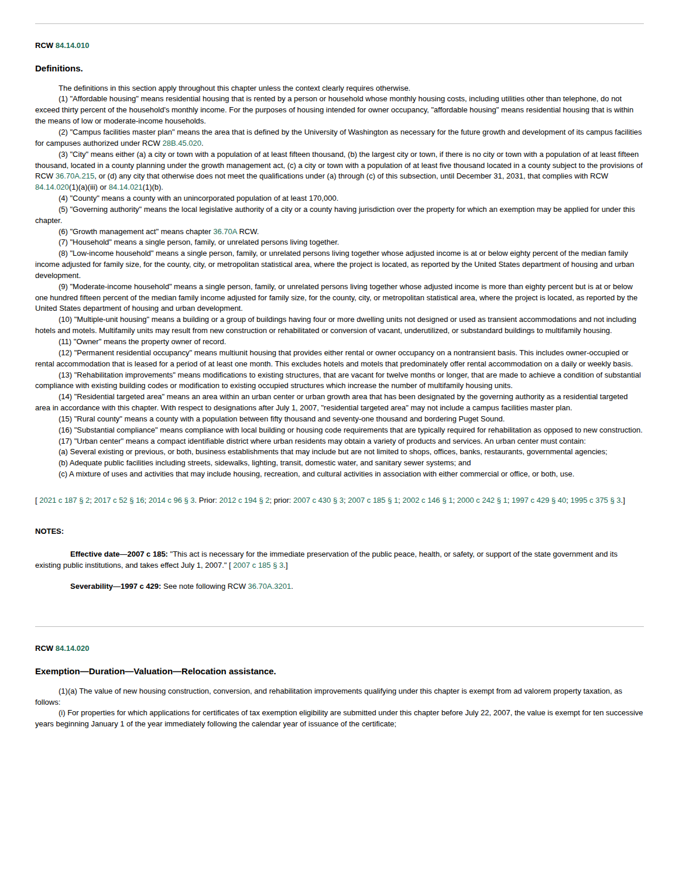RCW 84.14.010
Definitions.
The definitions in this section apply throughout this chapter unless the context clearly requires otherwise.
(1) "Affordable housing" means residential housing that is rented by a person or household whose monthly housing costs, including utilities other than telephone, do not exceed thirty percent of the household's monthly income. For the purposes of housing intended for owner occupancy, "affordable housing" means residential housing that is within the means of low or moderate-income households.
(2) "Campus facilities master plan" means the area that is defined by the University of Washington as necessary for the future growth and development of its campus facilities for campuses authorized under RCW 28B.45.020.
(3) "City" means either (a) a city or town with a population of at least fifteen thousand, (b) the largest city or town, if there is no city or town with a population of at least fifteen thousand, located in a county planning under the growth management act, (c) a city or town with a population of at least five thousand located in a county subject to the provisions of RCW 36.70A.215, or (d) any city that otherwise does not meet the qualifications under (a) through (c) of this subsection, until December 31, 2031, that complies with RCW 84.14.020(1)(a)(iii) or 84.14.021(1)(b).
(4) "County" means a county with an unincorporated population of at least 170,000.
(5) "Governing authority" means the local legislative authority of a city or a county having jurisdiction over the property for which an exemption may be applied for under this chapter.
(6) "Growth management act" means chapter 36.70A RCW.
(7) "Household" means a single person, family, or unrelated persons living together.
(8) "Low-income household" means a single person, family, or unrelated persons living together whose adjusted income is at or below eighty percent of the median family income adjusted for family size, for the county, city, or metropolitan statistical area, where the project is located, as reported by the United States department of housing and urban development.
(9) "Moderate-income household" means a single person, family, or unrelated persons living together whose adjusted income is more than eighty percent but is at or below one hundred fifteen percent of the median family income adjusted for family size, for the county, city, or metropolitan statistical area, where the project is located, as reported by the United States department of housing and urban development.
(10) "Multiple-unit housing" means a building or a group of buildings having four or more dwelling units not designed or used as transient accommodations and not including hotels and motels. Multifamily units may result from new construction or rehabilitated or conversion of vacant, underutilized, or substandard buildings to multifamily housing.
(11) "Owner" means the property owner of record.
(12) "Permanent residential occupancy" means multiunit housing that provides either rental or owner occupancy on a nontransient basis. This includes owner-occupied or rental accommodation that is leased for a period of at least one month. This excludes hotels and motels that predominately offer rental accommodation on a daily or weekly basis.
(13) "Rehabilitation improvements" means modifications to existing structures, that are vacant for twelve months or longer, that are made to achieve a condition of substantial compliance with existing building codes or modification to existing occupied structures which increase the number of multifamily housing units.
(14) "Residential targeted area" means an area within an urban center or urban growth area that has been designated by the governing authority as a residential targeted area in accordance with this chapter. With respect to designations after July 1, 2007, "residential targeted area" may not include a campus facilities master plan.
(15) "Rural county" means a county with a population between fifty thousand and seventy-one thousand and bordering Puget Sound.
(16) "Substantial compliance" means compliance with local building or housing code requirements that are typically required for rehabilitation as opposed to new construction.
(17) "Urban center" means a compact identifiable district where urban residents may obtain a variety of products and services. An urban center must contain:
(a) Several existing or previous, or both, business establishments that may include but are not limited to shops, offices, banks, restaurants, governmental agencies;
(b) Adequate public facilities including streets, sidewalks, lighting, transit, domestic water, and sanitary sewer systems; and
(c) A mixture of uses and activities that may include housing, recreation, and cultural activities in association with either commercial or office, or both, use.
[ 2021 c 187 § 2; 2017 c 52 § 16; 2014 c 96 § 3. Prior: 2012 c 194 § 2; prior: 2007 c 430 § 3; 2007 c 185 § 1; 2002 c 146 § 1; 2000 c 242 § 1; 1997 c 429 § 40; 1995 c 375 § 3.]
NOTES:
Effective date—2007 c 185: "This act is necessary for the immediate preservation of the public peace, health, or safety, or support of the state government and its existing public institutions, and takes effect July 1, 2007." [ 2007 c 185 § 3.]
Severability—1997 c 429: See note following RCW 36.70A.3201.
RCW 84.14.020
Exemption—Duration—Valuation—Relocation assistance.
(1)(a) The value of new housing construction, conversion, and rehabilitation improvements qualifying under this chapter is exempt from ad valorem property taxation, as follows:
(i) For properties for which applications for certificates of tax exemption eligibility are submitted under this chapter before July 22, 2007, the value is exempt for ten successive years beginning January 1 of the year immediately following the calendar year of issuance of the certificate;